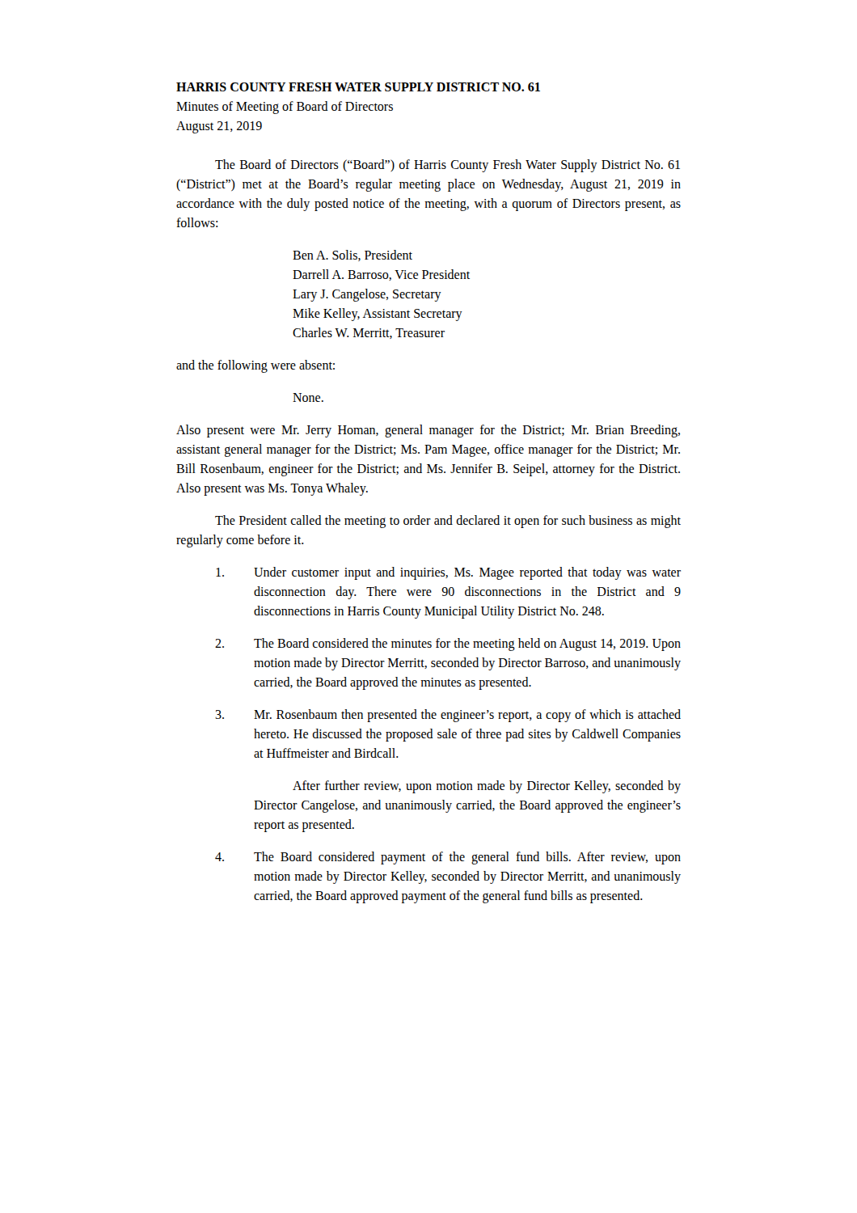Harris County Fresh Water Supply District No. 61
Minutes of Meeting of Board of Directors
August 21, 2019
The Board of Directors (“Board”) of Harris County Fresh Water Supply District No. 61 (“District”) met at the Board’s regular meeting place on Wednesday, August 21, 2019 in accordance with the duly posted notice of the meeting, with a quorum of Directors present, as follows:
Ben A. Solis, President
Darrell A. Barroso, Vice President
Lary J. Cangelose, Secretary
Mike Kelley, Assistant Secretary
Charles W. Merritt, Treasurer
and the following were absent:
None.
Also present were Mr. Jerry Homan, general manager for the District; Mr. Brian Breeding, assistant general manager for the District; Ms. Pam Magee, office manager for the District; Mr. Bill Rosenbaum, engineer for the District; and Ms. Jennifer B. Seipel, attorney for the District. Also present was Ms. Tonya Whaley.
The President called the meeting to order and declared it open for such business as might regularly come before it.
1.
Under customer input and inquiries, Ms. Magee reported that today was water disconnection day. There were 90 disconnections in the District and 9 disconnections in Harris County Municipal Utility District No. 248.
2.
The Board considered the minutes for the meeting held on August 14, 2019. Upon motion made by Director Merritt, seconded by Director Barroso, and unanimously carried, the Board approved the minutes as presented.
3.
Mr. Rosenbaum then presented the engineer’s report, a copy of which is attached hereto. He discussed the proposed sale of three pad sites by Caldwell Companies at Huffmeister and Birdcall.
After further review, upon motion made by Director Kelley, seconded by Director Cangelose, and unanimously carried, the Board approved the engineer’s report as presented.
4.
The Board considered payment of the general fund bills. After review, upon motion made by Director Kelley, seconded by Director Merritt, and unanimously carried, the Board approved payment of the general fund bills as presented.